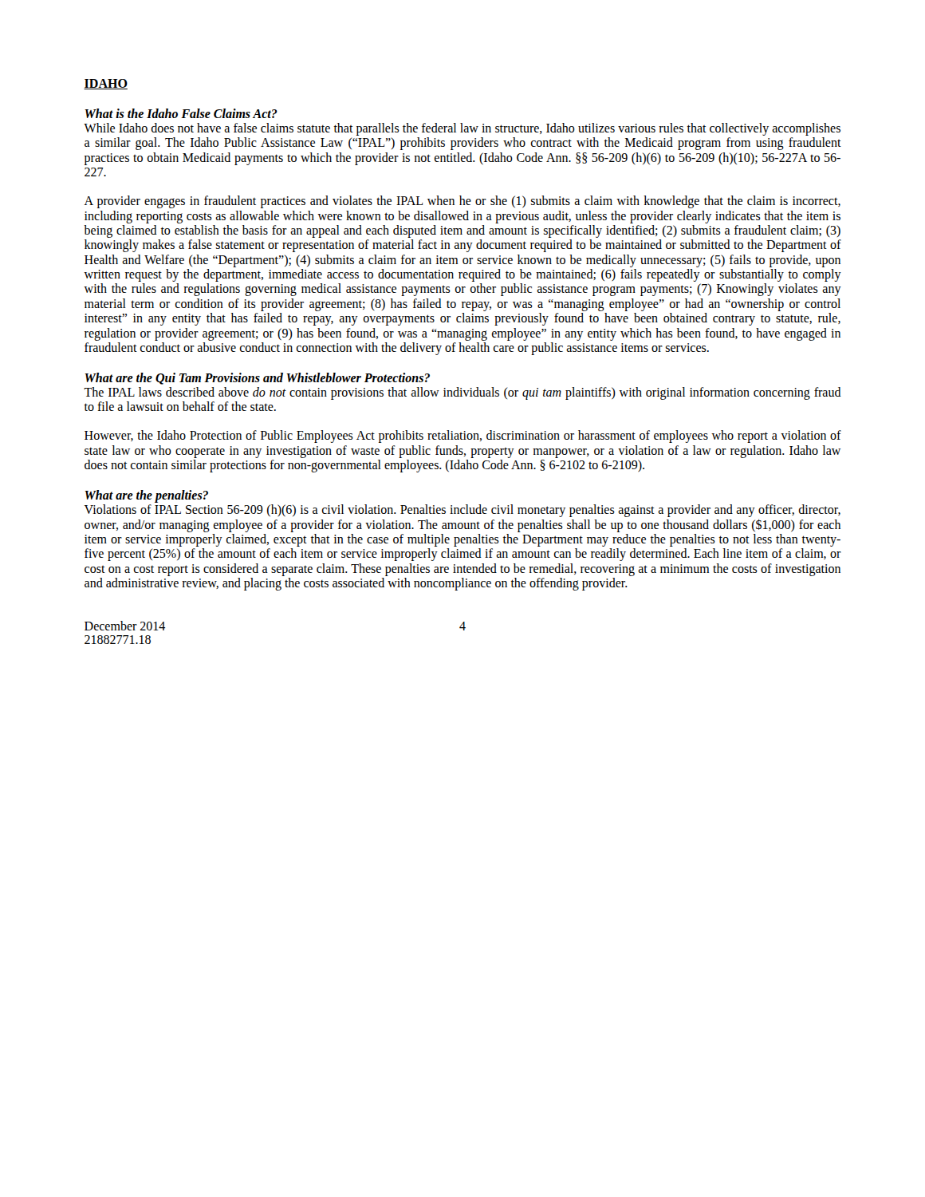IDAHO
What is the Idaho False Claims Act?
While Idaho does not have a false claims statute that parallels the federal law in structure, Idaho utilizes various rules that collectively accomplishes a similar goal. The Idaho Public Assistance Law (“IPAL”) prohibits providers who contract with the Medicaid program from using fraudulent practices to obtain Medicaid payments to which the provider is not entitled. (Idaho Code Ann. §§ 56-209 (h)(6) to 56-209 (h)(10); 56-227A to 56-227.
A provider engages in fraudulent practices and violates the IPAL when he or she (1) submits a claim with knowledge that the claim is incorrect, including reporting costs as allowable which were known to be disallowed in a previous audit, unless the provider clearly indicates that the item is being claimed to establish the basis for an appeal and each disputed item and amount is specifically identified; (2) submits a fraudulent claim; (3) knowingly makes a false statement or representation of material fact in any document required to be maintained or submitted to the Department of Health and Welfare (the “Department”); (4) submits a claim for an item or service known to be medically unnecessary; (5) fails to provide, upon written request by the department, immediate access to documentation required to be maintained; (6) fails repeatedly or substantially to comply with the rules and regulations governing medical assistance payments or other public assistance program payments; (7) Knowingly violates any material term or condition of its provider agreement; (8) has failed to repay, or was a “managing employee” or had an “ownership or control interest” in any entity that has failed to repay, any overpayments or claims previously found to have been obtained contrary to statute, rule, regulation or provider agreement; or (9) has been found, or was a “managing employee” in any entity which has been found, to have engaged in fraudulent conduct or abusive conduct in connection with the delivery of health care or public assistance items or services.
What are the Qui Tam Provisions and Whistleblower Protections?
The IPAL laws described above do not contain provisions that allow individuals (or qui tam plaintiffs) with original information concerning fraud to file a lawsuit on behalf of the state.
However, the Idaho Protection of Public Employees Act prohibits retaliation, discrimination or harassment of employees who report a violation of state law or who cooperate in any investigation of waste of public funds, property or manpower, or a violation of a law or regulation. Idaho law does not contain similar protections for non-governmental employees. (Idaho Code Ann. § 6-2102 to 6-2109).
What are the penalties?
Violations of IPAL Section 56-209 (h)(6) is a civil violation. Penalties include civil monetary penalties against a provider and any officer, director, owner, and/or managing employee of a provider for a violation. The amount of the penalties shall be up to one thousand dollars ($1,000) for each item or service improperly claimed, except that in the case of multiple penalties the Department may reduce the penalties to not less than twenty-five percent (25%) of the amount of each item or service improperly claimed if an amount can be readily determined. Each line item of a claim, or cost on a cost report is considered a separate claim. These penalties are intended to be remedial, recovering at a minimum the costs of investigation and administrative review, and placing the costs associated with noncompliance on the offending provider.
December 2014 4 21882771.18